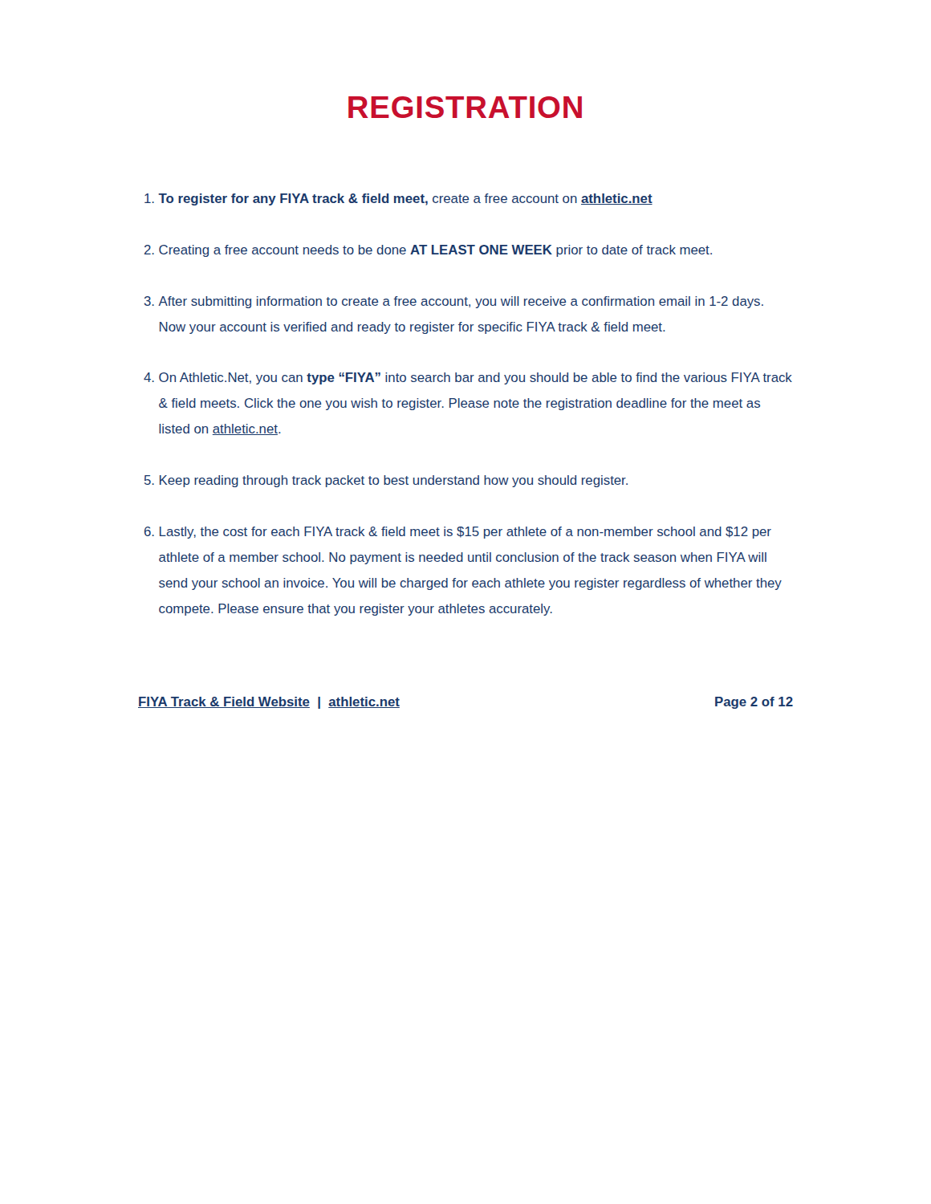Registration
To register for any FIYA track & field meet, create a free account on athletic.net
Creating a free account needs to be done AT LEAST ONE WEEK prior to date of track meet.
After submitting information to create a free account, you will receive a confirmation email in 1-2 days. Now your account is verified and ready to register for specific FIYA track & field meet.
On Athletic.Net, you can type “FIYA” into search bar and you should be able to find the various FIYA track & field meets. Click the one you wish to register. Please note the registration deadline for the meet as listed on athletic.net.
Keep reading through track packet to best understand how you should register.
Lastly, the cost for each FIYA track & field meet is $15 per athlete of a non-member school and $12 per athlete of a member school. No payment is needed until conclusion of the track season when FIYA will send your school an invoice. You will be charged for each athlete you register regardless of whether they compete. Please ensure that you register your athletes accurately.
FIYA Track & Field Website | athletic.net Page 2 of 12